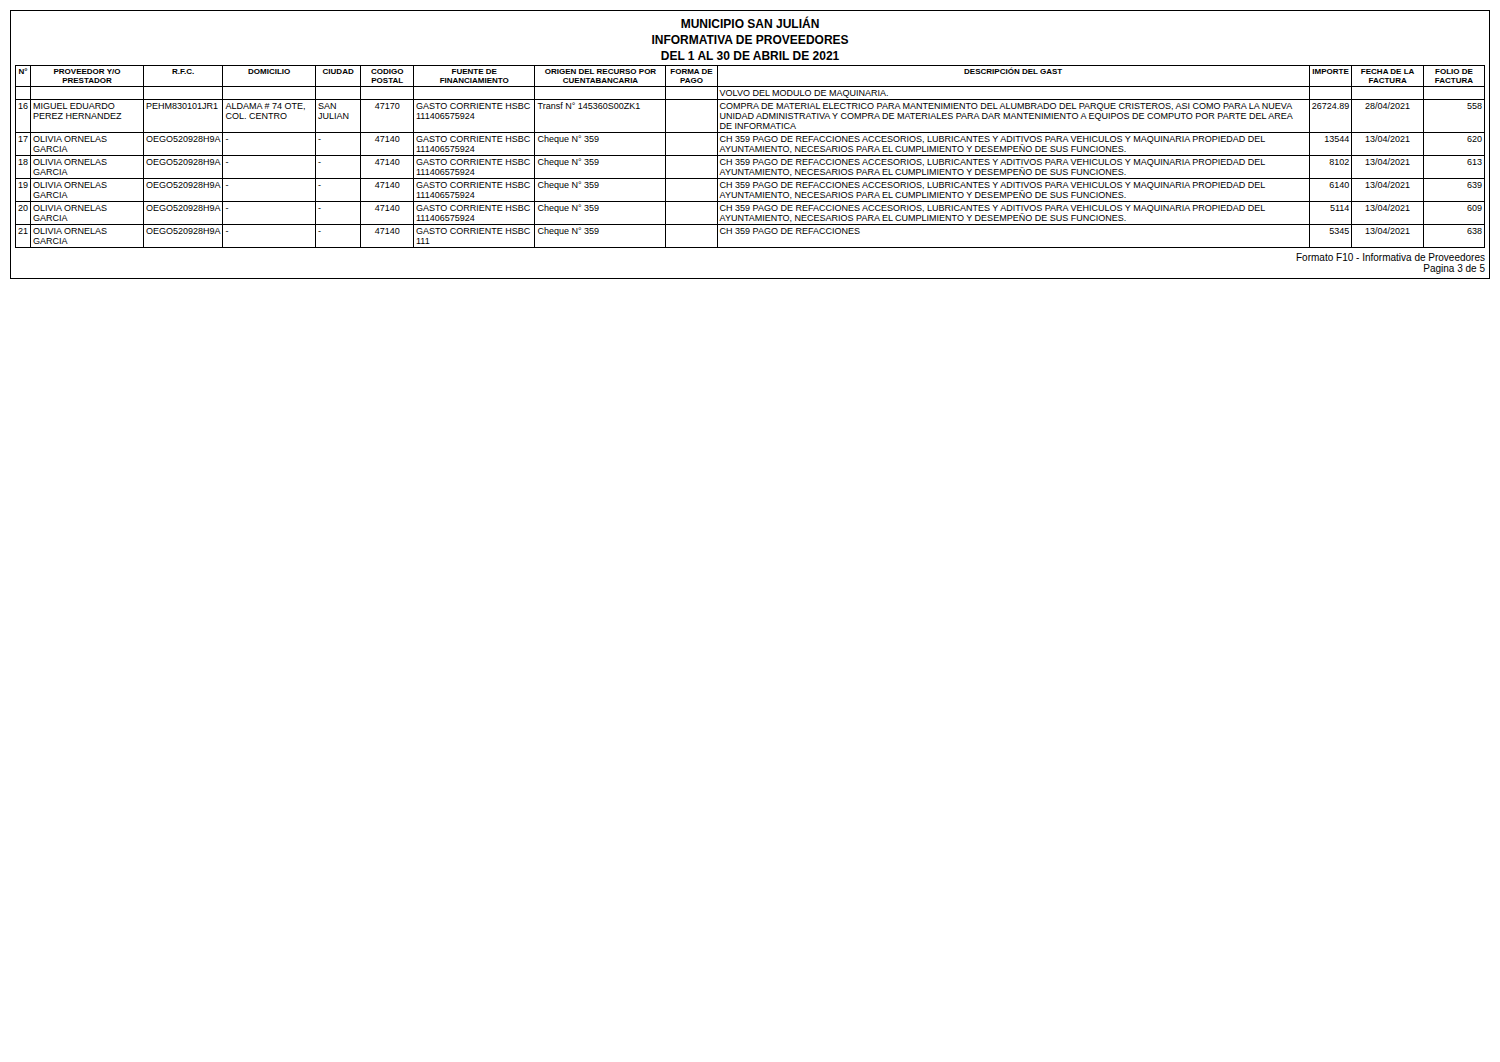MUNICIPIO SAN JULIÁN
INFORMATIVA DE PROVEEDORES
DEL 1 AL 30 DE ABRIL DE 2021
| N° | PROVEEDOR Y/O PRESTADOR | R.F.C. | DOMICILIO | CIUDAD | CODIGO POSTAL | FUENTE DE FINANCIAMIENTO | ORIGEN DEL RECURSO POR CUENTABANCARIA | FORMA DE PAGO | DESCRIPCIÓN DEL GAST | IMPORTE | FECHA DE LA FACTURA | FOLIO DE FACTURA |
| --- | --- | --- | --- | --- | --- | --- | --- | --- | --- | --- | --- | --- |
| | | | | | | | | | VOLVO DEL MODULO DE MAQUINARIA. | | | |
| 16 | MIGUEL EDUARDO PEREZ HERNANDEZ | PEHM830101JR1 | ALDAMA # 74 OTE, COL. CENTRO | SAN JULIAN | 47170 | GASTO CORRIENTE HSBC 111406575924 | Transf N° 145360S00ZK1 | | COMPRA DE MATERIAL ELECTRICO PARA MANTENIMIENTO DEL ALUMBRADO DEL PARQUE CRISTEROS, ASI COMO PARA LA NUEVA UNIDAD ADMINISTRATIVA Y COMPRA DE MATERIALES PARA DAR MANTENIMIENTO A EQUIPOS DE COMPUTO POR PARTE DEL AREA DE INFORMATICA | 26724.89 | 28/04/2021 | 558 |
| 17 | OLIVIA ORNELAS GARCIA | OEGO520928H9A | - | - | 47140 | GASTO CORRIENTE HSBC 111406575924 | Cheque N° 359 | | CH 359 PAGO DE REFACCIONES ACCESORIOS, LUBRICANTES Y ADITIVOS PARA VEHICULOS Y MAQUINARIA PROPIEDAD DEL AYUNTAMIENTO, NECESARIOS PARA EL CUMPLIMIENTO Y DESEMPEÑO DE SUS FUNCIONES. | 13544 | 13/04/2021 | 620 |
| 18 | OLIVIA ORNELAS GARCIA | OEGO520928H9A | - | - | 47140 | GASTO CORRIENTE HSBC 111406575924 | Cheque N° 359 | | CH 359 PAGO DE REFACCIONES ACCESORIOS, LUBRICANTES Y ADITIVOS PARA VEHICULOS Y MAQUINARIA PROPIEDAD DEL AYUNTAMIENTO, NECESARIOS PARA EL CUMPLIMIENTO Y DESEMPEÑO DE SUS FUNCIONES. | 8102 | 13/04/2021 | 613 |
| 19 | OLIVIA ORNELAS GARCIA | OEGO520928H9A | - | - | 47140 | GASTO CORRIENTE HSBC 111406575924 | Cheque N° 359 | | CH 359 PAGO DE REFACCIONES ACCESORIOS, LUBRICANTES Y ADITIVOS PARA VEHICULOS Y MAQUINARIA PROPIEDAD DEL AYUNTAMIENTO, NECESARIOS PARA EL CUMPLIMIENTO Y DESEMPEÑO DE SUS FUNCIONES. | 6140 | 13/04/2021 | 639 |
| 20 | OLIVIA ORNELAS GARCIA | OEGO520928H9A | - | - | 47140 | GASTO CORRIENTE HSBC 111406575924 | Cheque N° 359 | | CH 359 PAGO DE REFACCIONES ACCESORIOS, LUBRICANTES Y ADITIVOS PARA VEHICULOS Y MAQUINARIA PROPIEDAD DEL AYUNTAMIENTO, NECESARIOS PARA EL CUMPLIMIENTO Y DESEMPEÑO DE SUS FUNCIONES. | 5114 | 13/04/2021 | 609 |
| 21 | OLIVIA ORNELAS GARCIA | OEGO520928H9A | - | - | 47140 | GASTO CORRIENTE HSBC 111 | Cheque N° 359 | | CH 359 PAGO DE REFACCIONES | 5345 | 13/04/2021 | 638 |
Formato F10 - Informativa de Proveedores
Pagina 3 de 5